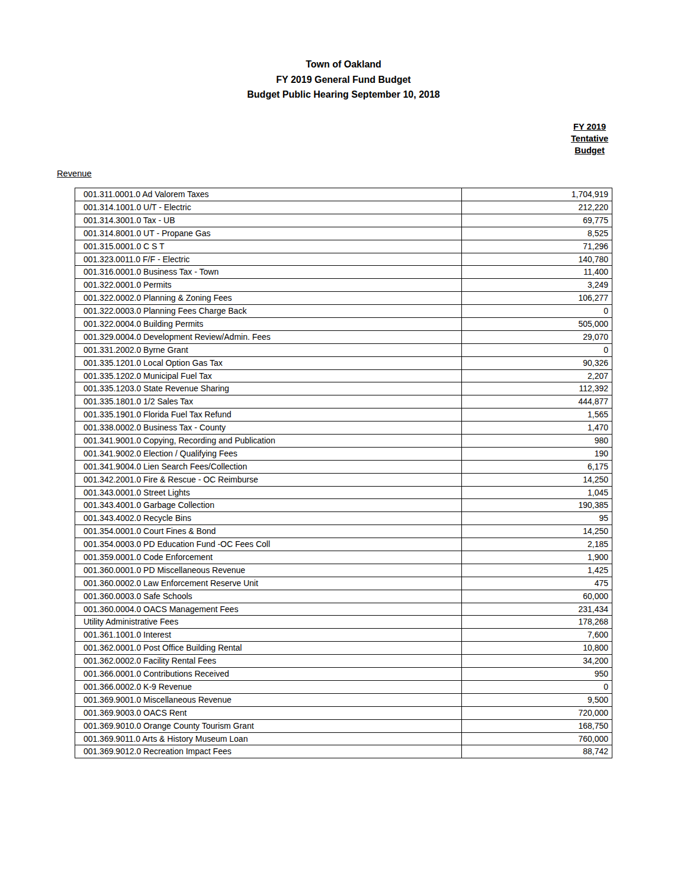Town of Oakland
FY 2019 General Fund Budget
Budget Public Hearing September 10, 2018
FY 2019
Tentative
Budget
Revenue
| 001.311.0001.0 Ad Valorem Taxes | 1,704,919 |
| 001.314.1001.0 U/T - Electric | 212,220 |
| 001.314.3001.0 Tax - UB | 69,775 |
| 001.314.8001.0 UT - Propane Gas | 8,525 |
| 001.315.0001.0 C S T | 71,296 |
| 001.323.0011.0 F/F - Electric | 140,780 |
| 001.316.0001.0 Business Tax - Town | 11,400 |
| 001.322.0001.0 Permits | 3,249 |
| 001.322.0002.0 Planning & Zoning Fees | 106,277 |
| 001.322.0003.0 Planning Fees Charge Back | 0 |
| 001.322.0004.0 Building Permits | 505,000 |
| 001.329.0004.0 Development Review/Admin. Fees | 29,070 |
| 001.331.2002.0 Byrne Grant | 0 |
| 001.335.1201.0 Local Option Gas Tax | 90,326 |
| 001.335.1202.0 Municipal Fuel Tax | 2,207 |
| 001.335.1203.0 State Revenue Sharing | 112,392 |
| 001.335.1801.0 1/2 Sales Tax | 444,877 |
| 001.335.1901.0 Florida Fuel Tax Refund | 1,565 |
| 001.338.0002.0 Business Tax - County | 1,470 |
| 001.341.9001.0 Copying, Recording and Publication | 980 |
| 001.341.9002.0 Election / Qualifying Fees | 190 |
| 001.341.9004.0 Lien Search Fees/Collection | 6,175 |
| 001.342.2001.0 Fire & Rescue - OC Reimburse | 14,250 |
| 001.343.0001.0 Street Lights | 1,045 |
| 001.343.4001.0 Garbage Collection | 190,385 |
| 001.343.4002.0 Recycle Bins | 95 |
| 001.354.0001.0 Court Fines & Bond | 14,250 |
| 001.354.0003.0 PD Education Fund -OC Fees Coll | 2,185 |
| 001.359.0001.0 Code Enforcement | 1,900 |
| 001.360.0001.0 PD Miscellaneous Revenue | 1,425 |
| 001.360.0002.0 Law Enforcement Reserve Unit | 475 |
| 001.360.0003.0 Safe Schools | 60,000 |
| 001.360.0004.0 OACS Management Fees | 231,434 |
| Utility Administrative Fees | 178,268 |
| 001.361.1001.0 Interest | 7,600 |
| 001.362.0001.0 Post Office Building Rental | 10,800 |
| 001.362.0002.0 Facility Rental Fees | 34,200 |
| 001.366.0001.0 Contributions Received | 950 |
| 001.366.0002.0 K-9 Revenue | 0 |
| 001.369.9001.0 Miscellaneous Revenue | 9,500 |
| 001.369.9003.0 OACS Rent | 720,000 |
| 001.369.9010.0 Orange County Tourism Grant | 168,750 |
| 001.369.9011.0 Arts & History Museum Loan | 760,000 |
| 001.369.9012.0 Recreation Impact Fees | 88,742 |